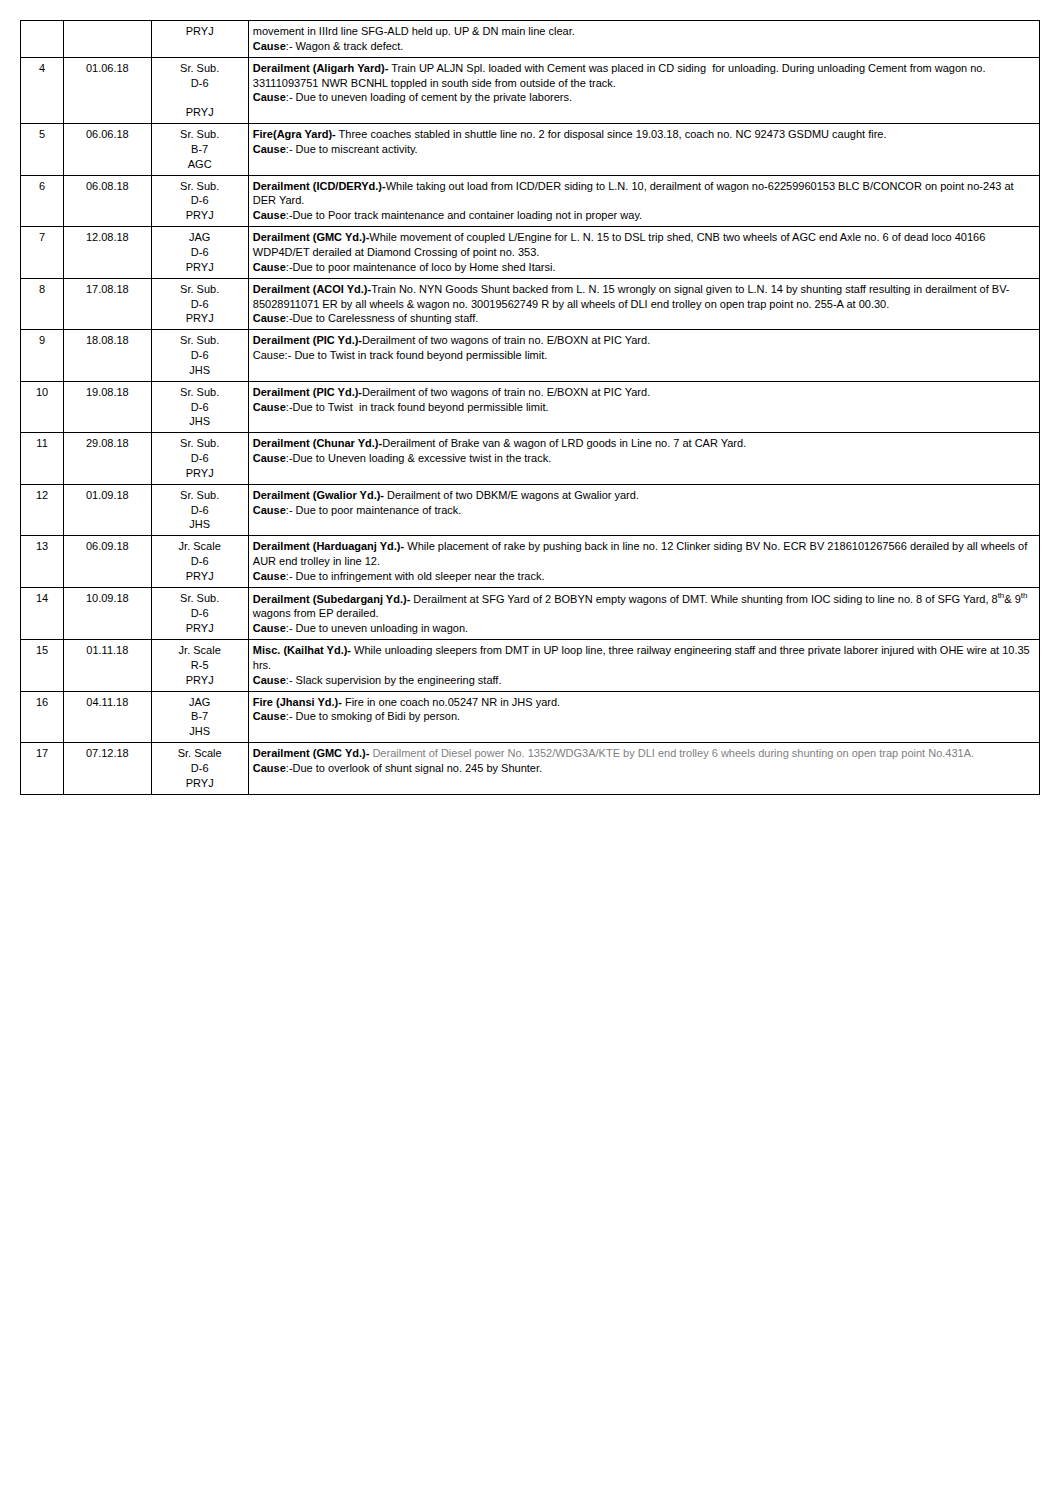| | | PRYJ | movement in IIIrd line SFG-ALD held up. UP & DN main line clear. Cause :- Wagon & track defect. |
| 4 | 01.06.18 | Sr. Sub. D-6 PRYJ | Derailment (Aligarh Yard)- Train UP ALJN Spl. loaded with Cement was placed in CD siding for unloading. During unloading Cement from wagon no. 33111093751 NWR BCNHL toppled in south side from outside of the track. Cause :- Due to uneven loading of cement by the private laborers. |
| 5 | 06.06.18 | Sr. Sub. B-7 AGC | Fire(Agra Yard)- Three coaches stabled in shuttle line no. 2 for disposal since 19.03.18, coach no. NC 92473 GSDMU caught fire. Cause :- Due to miscreant activity. |
| 6 | 06.08.18 | Sr. Sub. D-6 PRYJ | Derailment (ICD/DERYd.)- While taking out load from ICD/DER siding to L.N. 10, derailment of wagon no-62259960153 BLC B/CONCOR on point no-243 at DER Yard. Cause :-Due to Poor track maintenance and container loading not in proper way. |
| 7 | 12.08.18 | JAG D-6 PRYJ | Derailment (GMC Yd.)- While movement of coupled L/Engine for L. N. 15 to DSL trip shed, CNB two wheels of AGC end Axle no. 6 of dead loco 40166 WDP4D/ET derailed at Diamond Crossing of point no. 353. Cause :-Due to poor maintenance of loco by Home shed Itarsi. |
| 8 | 17.08.18 | Sr. Sub. D-6 PRYJ | Derailment (ACOI Yd.)- Train No. NYN Goods Shunt backed from L. N. 15 wrongly on signal given to L.N. 14 by shunting staff resulting in derailment of BV-85028911071 ER by all wheels & wagon no. 30019562749 R by all wheels of DLI end trolley on open trap point no. 255-A at 00.30. Cause :-Due to Carelessness of shunting staff. |
| 9 | 18.08.18 | Sr. Sub. D-6 JHS | Derailment (PIC Yd.)- Derailment of two wagons of train no. E/BOXN at PIC Yard. Cause:- Due to Twist in track found beyond permissible limit. |
| 10 | 19.08.18 | Sr. Sub. D-6 JHS | Derailment (PIC Yd.)- Derailment of two wagons of train no. E/BOXN at PIC Yard. Cause :-Due to Twist in track found beyond permissible limit. |
| 11 | 29.08.18 | Sr. Sub. D-6 PRYJ | Derailment (Chunar Yd.)- Derailment of Brake van & wagon of LRD goods in Line no. 7 at CAR Yard. Cause :-Due to Uneven loading & excessive twist in the track. |
| 12 | 01.09.18 | Sr. Sub. D-6 JHS | Derailment (Gwalior Yd.)- Derailment of two DBKM/E wagons at Gwalior yard. Cause :- Due to poor maintenance of track. |
| 13 | 06.09.18 | Jr. Scale D-6 PRYJ | Derailment (Harduaganj Yd.)- While placement of rake by pushing back in line no. 12 Clinker siding BV No. ECR BV 2186101267566 derailed by all wheels of AUR end trolley in line 12. Cause :- Due to infringement with old sleeper near the track. |
| 14 | 10.09.18 | Sr. Sub. D-6 PRYJ | Derailment (Subedarganj Yd.)- Derailment at SFG Yard of 2 BOBYN empty wagons of DMT. While shunting from IOC siding to line no. 8 of SFG Yard, 8 th & 9 th wagons from EP derailed. Cause :- Due to uneven unloading in wagon. |
| 15 | 01.11.18 | Jr. Scale R-5 PRYJ | Misc. (Kailhat Yd.)- While unloading sleepers from DMT in UP loop line, three railway engineering staff and three private laborer injured with OHE wire at 10.35 hrs. Cause :- Slack supervision by the engineering staff. |
| 16 | 04.11.18 | JAG B-7 JHS | Fire (Jhansi Yd.)- Fire in one coach no.05247 NR in JHS yard. Cause :- Due to smoking of Bidi by person. |
| 17 | 07.12.18 | Sr. Scale D-6 PRYJ | Derailment (GMC Yd.)- Derailment of Diesel power No. 1352/WDG3A/KTE by DLI end trolley 6 wheels during shunting on open trap point No.431A. Cause :-Due to overlook of shunt signal no. 245 by Shunter. |